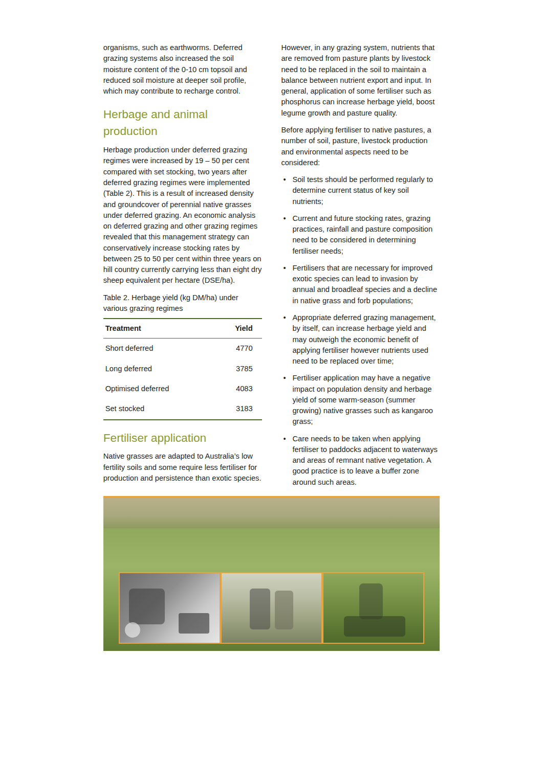organisms, such as earthworms. Deferred grazing systems also increased the soil moisture content of the 0-10 cm topsoil and reduced soil moisture at deeper soil profile, which may contribute to recharge control.
Herbage and animal production
Herbage production under deferred grazing regimes were increased by 19 – 50 per cent compared with set stocking, two years after deferred grazing regimes were implemented (Table 2). This is a result of increased density and groundcover of perennial native grasses under deferred grazing. An economic analysis on deferred grazing and other grazing regimes revealed that this management strategy can conservatively increase stocking rates by between 25 to 50 per cent within three years on hill country currently carrying less than eight dry sheep equivalent per hectare (DSE/ha).
Table 2. Herbage yield (kg DM/ha) under various grazing regimes
| Treatment | Yield |
| --- | --- |
| Short deferred | 4770 |
| Long deferred | 3785 |
| Optimised deferred | 4083 |
| Set stocked | 3183 |
Fertiliser application
Native grasses are adapted to Australia’s low fertility soils and some require less fertiliser for production and persistence than exotic species. However, in any grazing system, nutrients that are removed from pasture plants by livestock need to be replaced in the soil to maintain a balance between nutrient export and input. In general, application of some fertiliser such as phosphorus can increase herbage yield, boost legume growth and pasture quality.
Before applying fertiliser to native pastures, a number of soil, pasture, livestock production and environmental aspects need to be considered:
Soil tests should be performed regularly to determine current status of key soil nutrients;
Current and future stocking rates, grazing practices, rainfall and pasture composition need to be considered in determining fertiliser needs;
Fertilisers that are necessary for improved exotic species can lead to invasion by annual and broadleaf species and a decline in native grass and forb populations;
Appropriate deferred grazing management, by itself, can increase herbage yield and may outweigh the economic benefit of applying fertiliser however nutrients used need to be replaced over time;
Fertiliser application may have a negative impact on population density and herbage yield of some warm-season (summer growing) native grasses such as kangaroo grass;
Care needs to be taken when applying fertiliser to paddocks adjacent to waterways and areas of remnant native vegetation. A good practice is to leave a buffer zone around such areas.